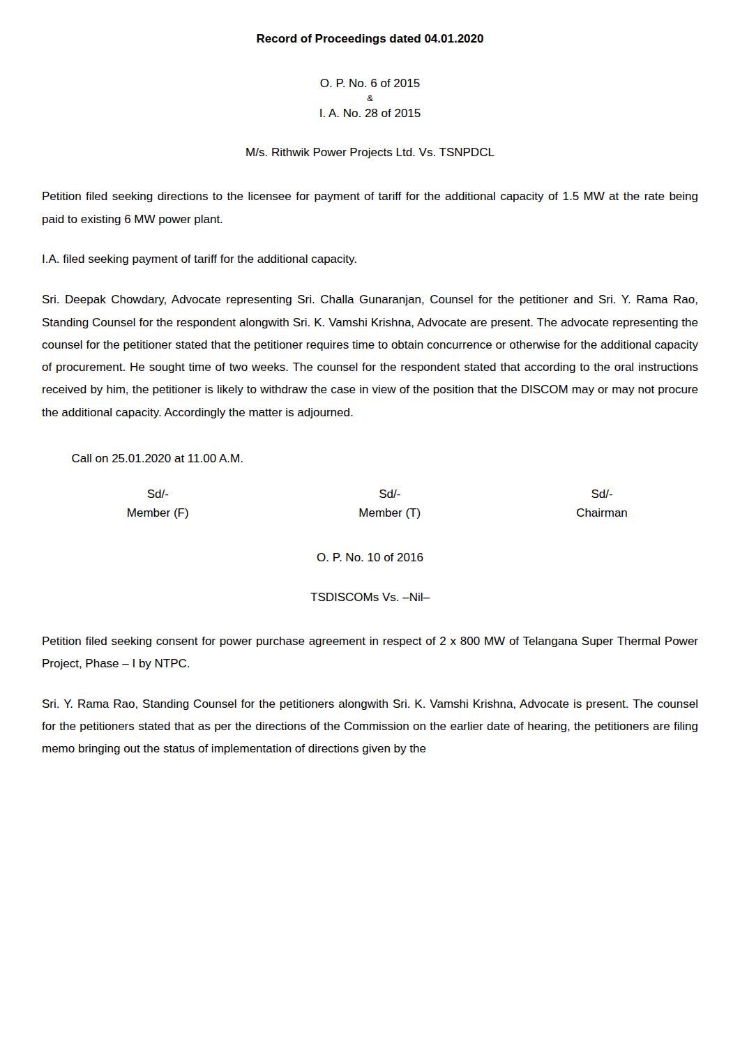Record of Proceedings dated 04.01.2020
O. P. No. 6 of 2015 & I. A. No. 28 of 2015
M/s. Rithwik Power Projects Ltd. Vs. TSNPDCL
Petition filed seeking directions to the licensee for payment of tariff for the additional capacity of 1.5 MW at the rate being paid to existing 6 MW power plant.
I.A. filed seeking payment of tariff for the additional capacity.
Sri. Deepak Chowdary, Advocate representing Sri. Challa Gunaranjan, Counsel for the petitioner and Sri. Y. Rama Rao, Standing Counsel for the respondent alongwith Sri. K. Vamshi Krishna, Advocate are present. The advocate representing the counsel for the petitioner stated that the petitioner requires time to obtain concurrence or otherwise for the additional capacity of procurement. He sought time of two weeks. The counsel for the respondent stated that according to the oral instructions received by him, the petitioner is likely to withdraw the case in view of the position that the DISCOM may or may not procure the additional capacity. Accordingly the matter is adjourned.
Call on 25.01.2020 at 11.00 A.M.
| Sd/- Member (F) | Sd/- Member (T) | Sd/- Chairman |
O. P. No. 10 of 2016
TSDISCOMs Vs. –Nil–
Petition filed seeking consent for power purchase agreement in respect of 2 x 800 MW of Telangana Super Thermal Power Project, Phase – I by NTPC.
Sri. Y. Rama Rao, Standing Counsel for the petitioners alongwith Sri. K. Vamshi Krishna, Advocate is present. The counsel for the petitioners stated that as per the directions of the Commission on the earlier date of hearing, the petitioners are filing memo bringing out the status of implementation of directions given by the